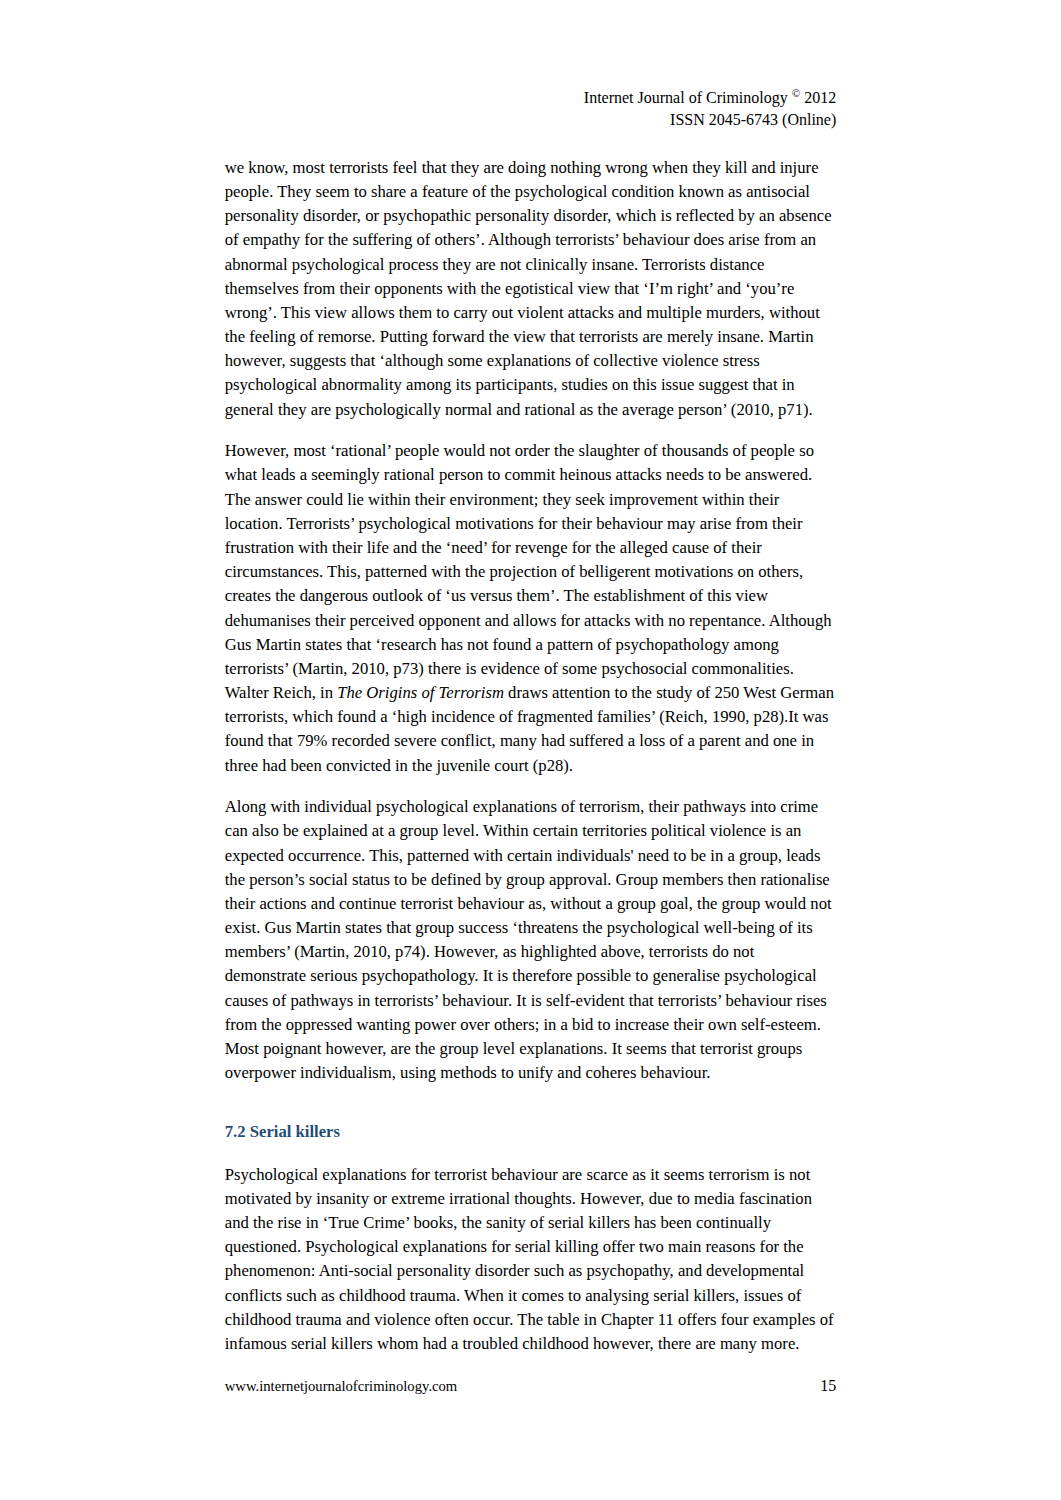Internet Journal of Criminology © 2012
ISSN 2045-6743 (Online)
we know, most terrorists feel that they are doing nothing wrong when they kill and injure people. They seem to share a feature of the psychological condition known as antisocial personality disorder, or psychopathic personality disorder, which is reflected by an absence of empathy for the suffering of others’. Although terrorists’ behaviour does arise from an abnormal psychological process they are not clinically insane. Terrorists distance themselves from their opponents with the egotistical view that ‘I’m right’ and ‘you’re wrong’. This view allows them to carry out violent attacks and multiple murders, without the feeling of remorse. Putting forward the view that terrorists are merely insane. Martin however, suggests that ‘although some explanations of collective violence stress psychological abnormality among its participants, studies on this issue suggest that in general they are psychologically normal and rational as the average person’ (2010, p71).
However, most ‘rational’ people would not order the slaughter of thousands of people so what leads a seemingly rational person to commit heinous attacks needs to be answered. The answer could lie within their environment; they seek improvement within their location. Terrorists’ psychological motivations for their behaviour may arise from their frustration with their life and the ‘need’ for revenge for the alleged cause of their circumstances. This, patterned with the projection of belligerent motivations on others, creates the dangerous outlook of ‘us versus them’. The establishment of this view dehumanises their perceived opponent and allows for attacks with no repentance. Although Gus Martin states that ‘research has not found a pattern of psychopathology among terrorists’ (Martin, 2010, p73) there is evidence of some psychosocial commonalities. Walter Reich, in The Origins of Terrorism draws attention to the study of 250 West German terrorists, which found a ‘high incidence of fragmented families’ (Reich, 1990, p28).It was found that 79% recorded severe conflict, many had suffered a loss of a parent and one in three had been convicted in the juvenile court (p28).
Along with individual psychological explanations of terrorism, their pathways into crime can also be explained at a group level. Within certain territories political violence is an expected occurrence. This, patterned with certain individuals' need to be in a group, leads the person’s social status to be defined by group approval. Group members then rationalise their actions and continue terrorist behaviour as, without a group goal, the group would not exist. Gus Martin states that group success ‘threatens the psychological well-being of its members’ (Martin, 2010, p74). However, as highlighted above, terrorists do not demonstrate serious psychopathology. It is therefore possible to generalise psychological causes of pathways in terrorists’ behaviour. It is self-evident that terrorists’ behaviour rises from the oppressed wanting power over others; in a bid to increase their own self-esteem. Most poignant however, are the group level explanations. It seems that terrorist groups overpower individualism, using methods to unify and coheres behaviour.
7.2 Serial killers
Psychological explanations for terrorist behaviour are scarce as it seems terrorism is not motivated by insanity or extreme irrational thoughts. However, due to media fascination and the rise in ‘True Crime’ books, the sanity of serial killers has been continually questioned. Psychological explanations for serial killing offer two main reasons for the phenomenon: Anti-social personality disorder such as psychopathy, and developmental conflicts such as childhood trauma. When it comes to analysing serial killers, issues of childhood trauma and violence often occur. The table in Chapter 11 offers four examples of infamous serial killers whom had a troubled childhood however, there are many more.
www.internetjournalofcriminology.com 15